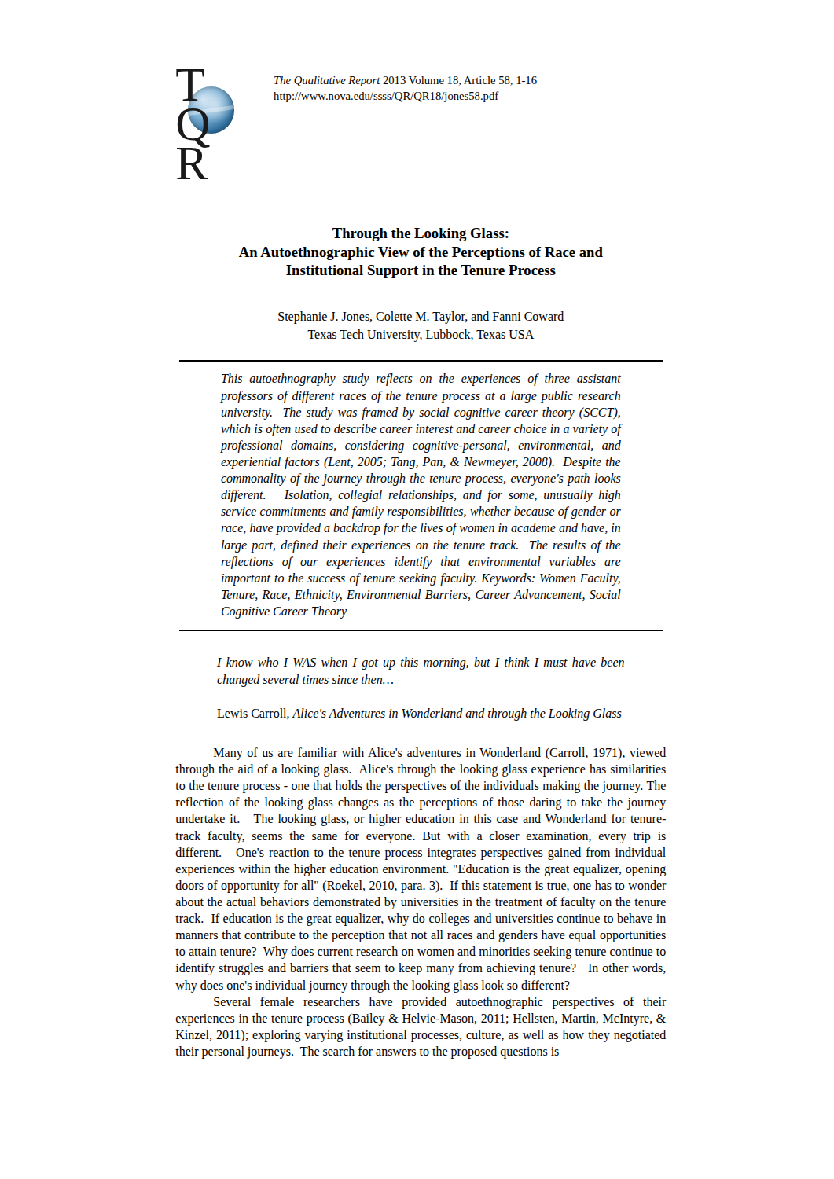T Q R
The Qualitative Report 2013 Volume 18, Article 58, 1-16
http://www.nova.edu/ssss/QR/QR18/jones58.pdf
Through the Looking Glass:
An Autoethnographic View of the Perceptions of Race and
Institutional Support in the Tenure Process
Stephanie J. Jones, Colette M. Taylor, and Fanni Coward
Texas Tech University, Lubbock, Texas USA
This autoethnography study reflects on the experiences of three assistant professors of different races of the tenure process at a large public research university. The study was framed by social cognitive career theory (SCCT), which is often used to describe career interest and career choice in a variety of professional domains, considering cognitive-personal, environmental, and experiential factors (Lent, 2005; Tang, Pan, & Newmeyer, 2008). Despite the commonality of the journey through the tenure process, everyone's path looks different. Isolation, collegial relationships, and for some, unusually high service commitments and family responsibilities, whether because of gender or race, have provided a backdrop for the lives of women in academe and have, in large part, defined their experiences on the tenure track. The results of the reflections of our experiences identify that environmental variables are important to the success of tenure seeking faculty. Keywords: Women Faculty, Tenure, Race, Ethnicity, Environmental Barriers, Career Advancement, Social Cognitive Career Theory
I know who I WAS when I got up this morning, but I think I must have been changed several times since then…
Lewis Carroll, Alice's Adventures in Wonderland and through the Looking Glass
Many of us are familiar with Alice's adventures in Wonderland (Carroll, 1971), viewed through the aid of a looking glass. Alice's through the looking glass experience has similarities to the tenure process - one that holds the perspectives of the individuals making the journey. The reflection of the looking glass changes as the perceptions of those daring to take the journey undertake it. The looking glass, or higher education in this case and Wonderland for tenure-track faculty, seems the same for everyone. But with a closer examination, every trip is different. One's reaction to the tenure process integrates perspectives gained from individual experiences within the higher education environment. "Education is the great equalizer, opening doors of opportunity for all" (Roekel, 2010, para. 3). If this statement is true, one has to wonder about the actual behaviors demonstrated by universities in the treatment of faculty on the tenure track. If education is the great equalizer, why do colleges and universities continue to behave in manners that contribute to the perception that not all races and genders have equal opportunities to attain tenure? Why does current research on women and minorities seeking tenure continue to identify struggles and barriers that seem to keep many from achieving tenure? In other words, why does one's individual journey through the looking glass look so different?
Several female researchers have provided autoethnographic perspectives of their experiences in the tenure process (Bailey & Helvie-Mason, 2011; Hellsten, Martin, McIntyre, & Kinzel, 2011); exploring varying institutional processes, culture, as well as how they negotiated their personal journeys. The search for answers to the proposed questions is